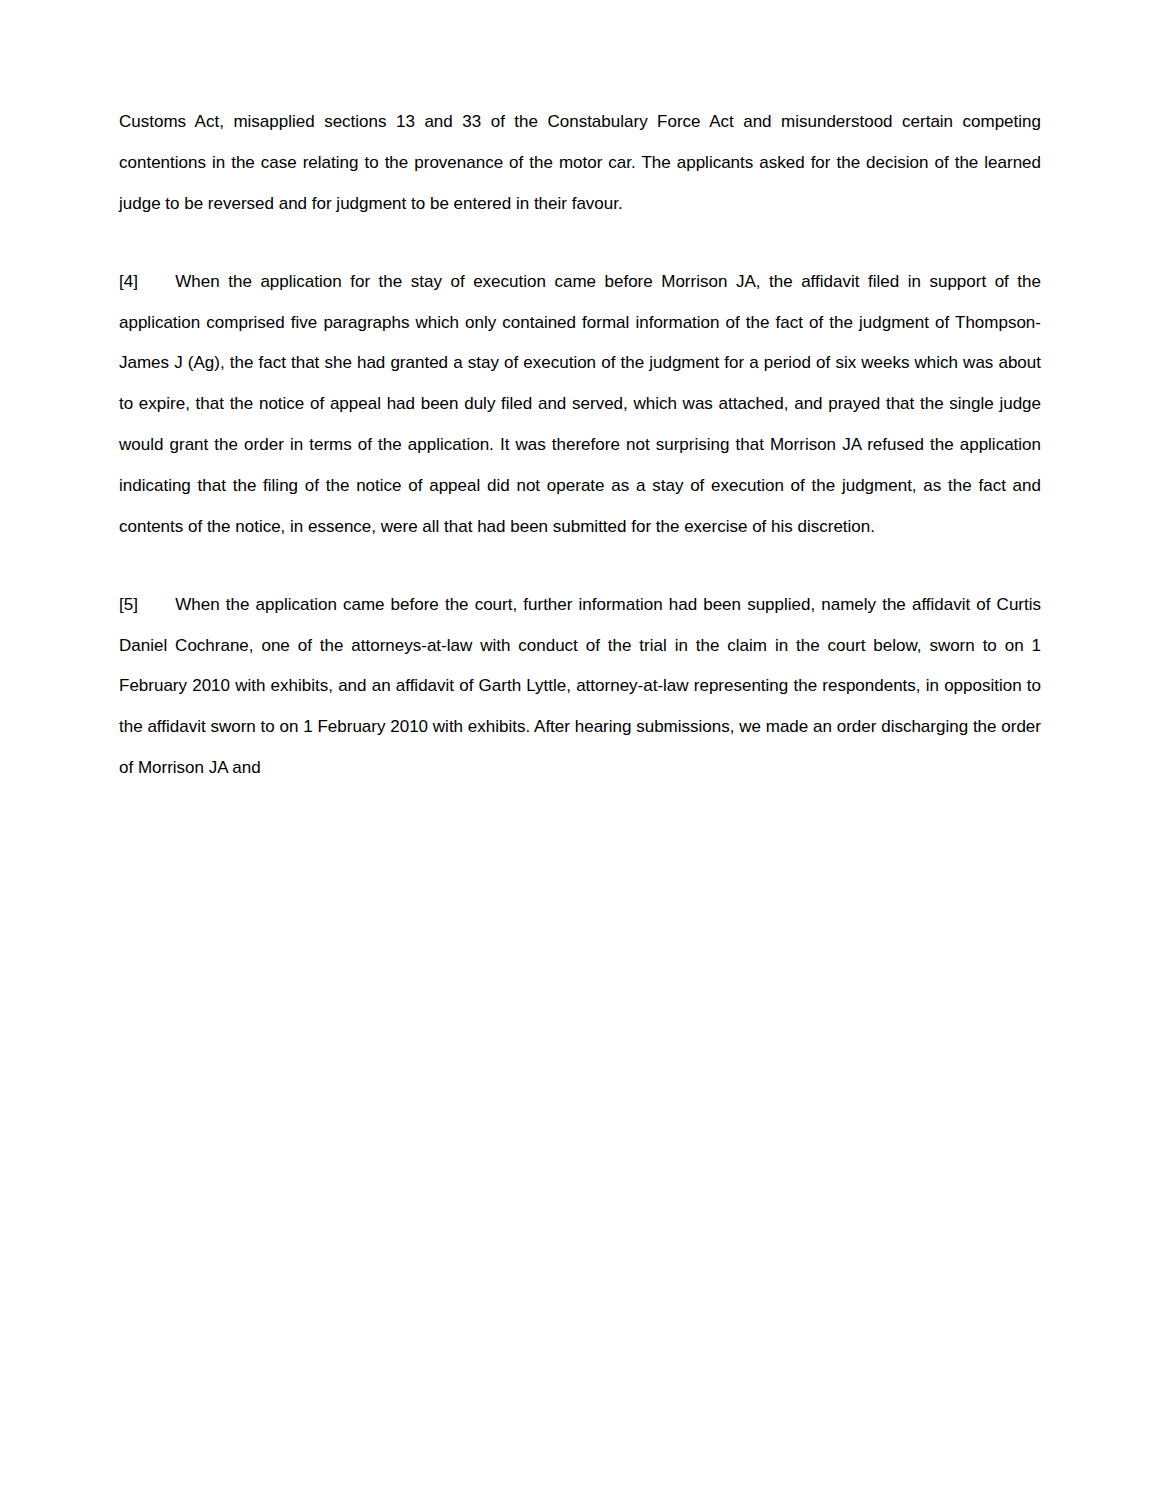Customs Act, misapplied sections 13 and 33 of the Constabulary Force Act and misunderstood certain competing contentions in the case relating to the provenance of the motor car. The applicants asked for the decision of the learned judge to be reversed and for judgment to be entered in their favour.
[4] When the application for the stay of execution came before Morrison JA, the affidavit filed in support of the application comprised five paragraphs which only contained formal information of the fact of the judgment of Thompson-James J (Ag), the fact that she had granted a stay of execution of the judgment for a period of six weeks which was about to expire, that the notice of appeal had been duly filed and served, which was attached, and prayed that the single judge would grant the order in terms of the application. It was therefore not surprising that Morrison JA refused the application indicating that the filing of the notice of appeal did not operate as a stay of execution of the judgment, as the fact and contents of the notice, in essence, were all that had been submitted for the exercise of his discretion.
[5] When the application came before the court, further information had been supplied, namely the affidavit of Curtis Daniel Cochrane, one of the attorneys-at-law with conduct of the trial in the claim in the court below, sworn to on 1 February 2010 with exhibits, and an affidavit of Garth Lyttle, attorney-at-law representing the respondents, in opposition to the affidavit sworn to on 1 February 2010 with exhibits. After hearing submissions, we made an order discharging the order of Morrison JA and